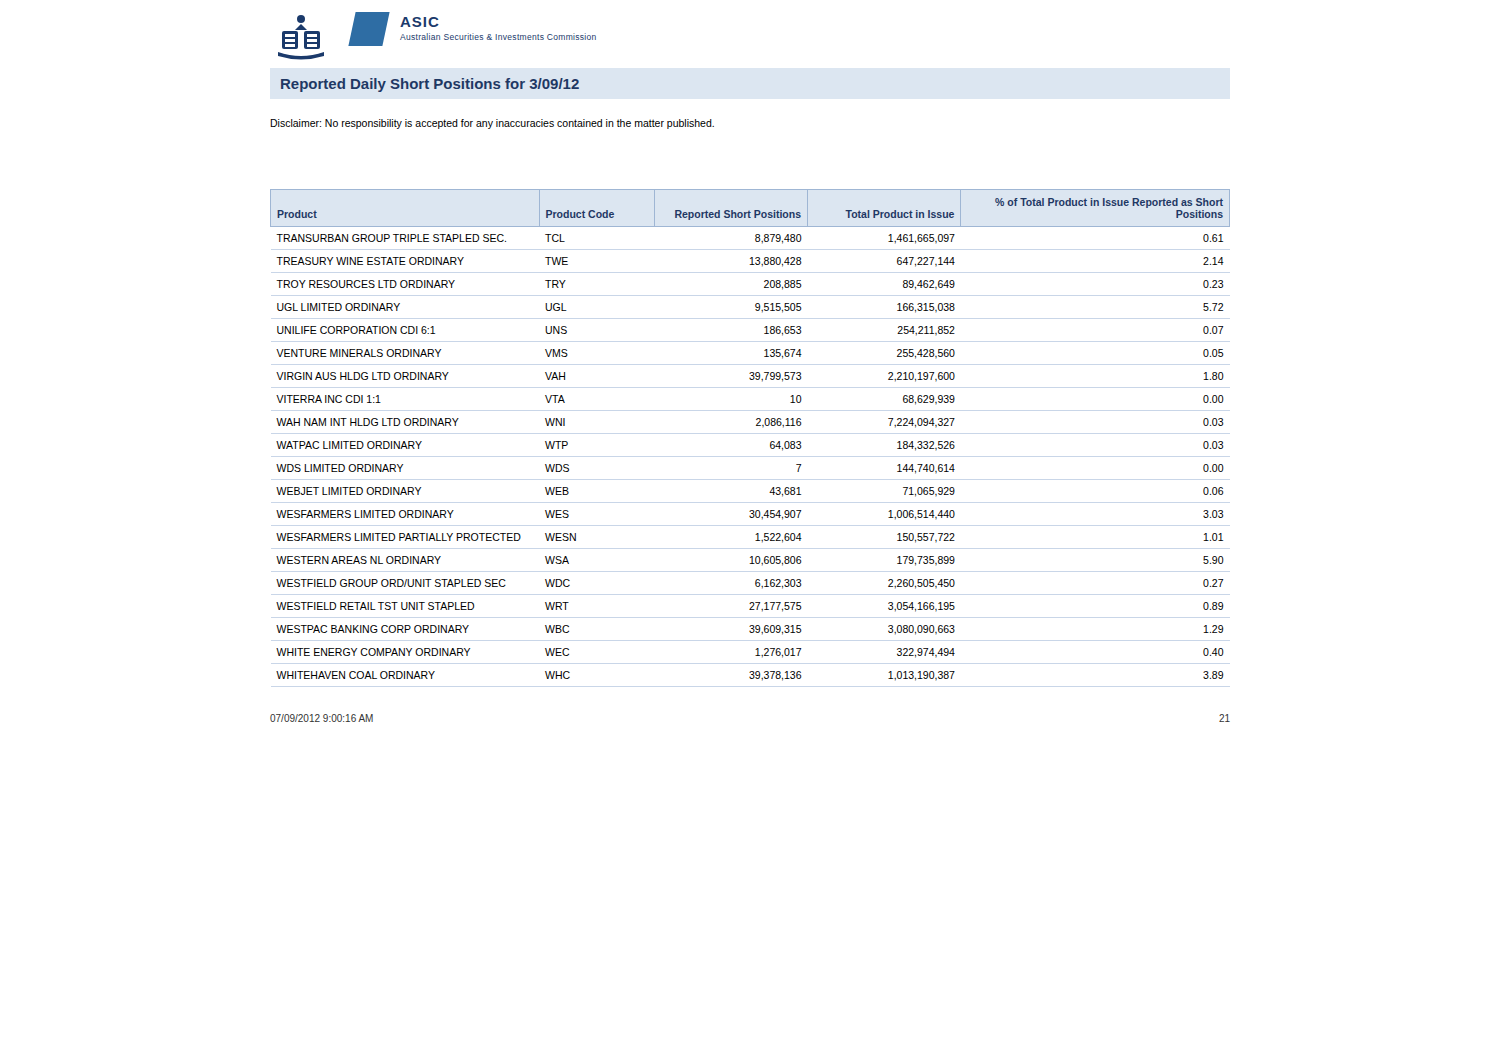ASIC
Australian Securities & Investments Commission
Reported Daily Short Positions for 3/09/12
Disclaimer: No responsibility is accepted for any inaccuracies contained in the matter published.
| Product | Product Code | Reported Short Positions | Total Product in Issue | % of Total Product in Issue Reported as Short Positions |
| --- | --- | --- | --- | --- |
| TRANSURBAN GROUP TRIPLE STAPLED SEC. | TCL | 8,879,480 | 1,461,665,097 | 0.61 |
| TREASURY WINE ESTATE ORDINARY | TWE | 13,880,428 | 647,227,144 | 2.14 |
| TROY RESOURCES LTD ORDINARY | TRY | 208,885 | 89,462,649 | 0.23 |
| UGL LIMITED ORDINARY | UGL | 9,515,505 | 166,315,038 | 5.72 |
| UNILIFE CORPORATION CDI 6:1 | UNS | 186,653 | 254,211,852 | 0.07 |
| VENTURE MINERALS ORDINARY | VMS | 135,674 | 255,428,560 | 0.05 |
| VIRGIN AUS HLDG LTD ORDINARY | VAH | 39,799,573 | 2,210,197,600 | 1.80 |
| VITERRA INC CDI 1:1 | VTA | 10 | 68,629,939 | 0.00 |
| WAH NAM INT HLDG LTD ORDINARY | WNI | 2,086,116 | 7,224,094,327 | 0.03 |
| WATPAC LIMITED ORDINARY | WTP | 64,083 | 184,332,526 | 0.03 |
| WDS LIMITED ORDINARY | WDS | 7 | 144,740,614 | 0.00 |
| WEBJET LIMITED ORDINARY | WEB | 43,681 | 71,065,929 | 0.06 |
| WESFARMERS LIMITED ORDINARY | WES | 30,454,907 | 1,006,514,440 | 3.03 |
| WESFARMERS LIMITED PARTIALLY PROTECTED | WESN | 1,522,604 | 150,557,722 | 1.01 |
| WESTERN AREAS NL ORDINARY | WSA | 10,605,806 | 179,735,899 | 5.90 |
| WESTFIELD GROUP ORD/UNIT STAPLED SEC | WDC | 6,162,303 | 2,260,505,450 | 0.27 |
| WESTFIELD RETAIL TST UNIT STAPLED | WRT | 27,177,575 | 3,054,166,195 | 0.89 |
| WESTPAC BANKING CORP ORDINARY | WBC | 39,609,315 | 3,080,090,663 | 1.29 |
| WHITE ENERGY COMPANY ORDINARY | WEC | 1,276,017 | 322,974,494 | 0.40 |
| WHITEHAVEN COAL ORDINARY | WHC | 39,378,136 | 1,013,190,387 | 3.89 |
07/09/2012 9:00:16 AM
21